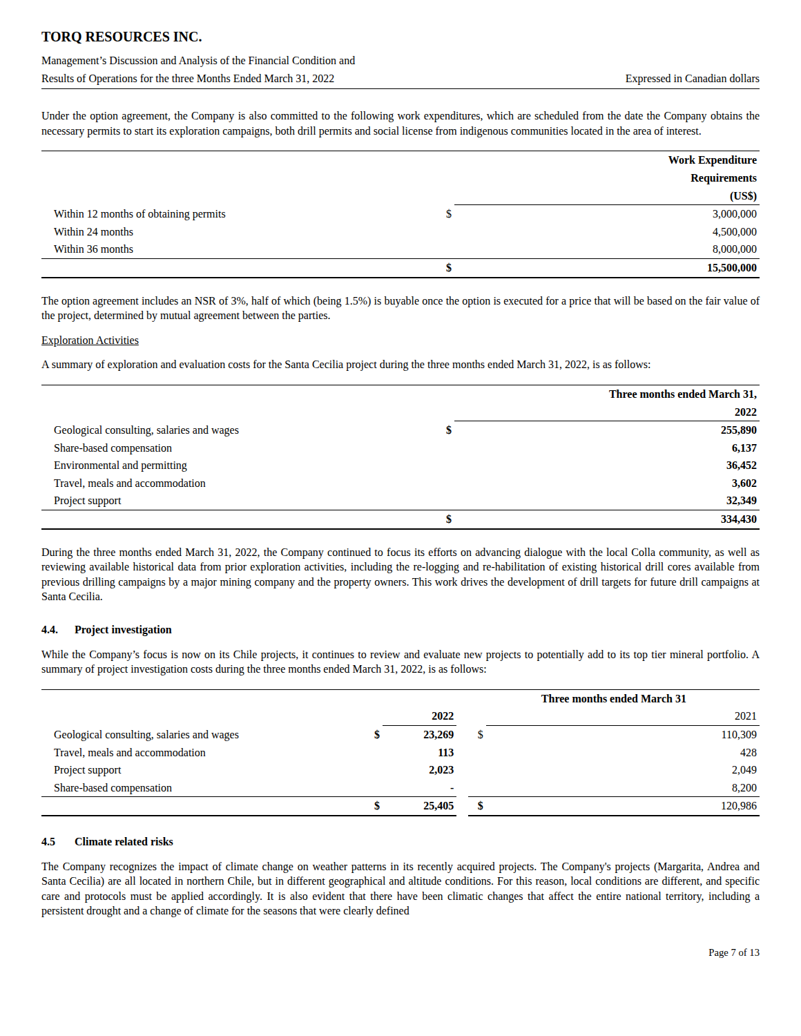TORQ RESOURCES INC.
Management’s Discussion and Analysis of the Financial Condition and
Results of Operations for the three Months Ended March 31, 2022 Expressed in Canadian dollars
Under the option agreement, the Company is also committed to the following work expenditures, which are scheduled from the date the Company obtains the necessary permits to start its exploration campaigns, both drill permits and social license from indigenous communities located in the area of interest.
| | | Work Expenditure |
| | | Requirements |
| | | (US$) |
| Within 12 months of obtaining permits | $ | 3,000,000 |
| Within 24 months | | 4,500,000 |
| Within 36 months | | 8,000,000 |
| | $ | 15,500,000 |
The option agreement includes an NSR of 3%, half of which (being 1.5%) is buyable once the option is executed for a price that will be based on the fair value of the project, determined by mutual agreement between the parties.
Exploration Activities
A summary of exploration and evaluation costs for the Santa Cecilia project during the three months ended March 31, 2022, is as follows:
| | | Three months ended March 31, |
| | | 2022 |
| Geological consulting, salaries and wages | $ | 255,890 |
| Share-based compensation | | 6,137 |
| Environmental and permitting | | 36,452 |
| Travel, meals and accommodation | | 3,602 |
| Project support | | 32,349 |
| | $ | 334,430 |
During the three months ended March 31, 2022, the Company continued to focus its efforts on advancing dialogue with the local Colla community, as well as reviewing available historical data from prior exploration activities, including the re-logging and re-habilitation of existing historical drill cores available from previous drilling campaigns by a major mining company and the property owners. This work drives the development of drill targets for future drill campaigns at Santa Cecilia.
4.4. Project investigation
While the Company’s focus is now on its Chile projects, it continues to review and evaluate new projects to potentially add to its top tier mineral portfolio. A summary of project investigation costs during the three months ended March 31, 2022, is as follows:
| | | | | Three months ended March 31 |
| | | 2022 | | | 2021 |
| Geological consulting, salaries and wages | $ | 23,269 | | $ | 110,309 |
| Travel, meals and accommodation | | 113 | | | 428 |
| Project support | | 2,023 | | | 2,049 |
| Share-based compensation | | - | | | 8,200 |
| | $ | 25,405 | | $ | 120,986 |
4.5 Climate related risks
The Company recognizes the impact of climate change on weather patterns in its recently acquired projects. The Company's projects (Margarita, Andrea and Santa Cecilia) are all located in northern Chile, but in different geographical and altitude conditions. For this reason, local conditions are different, and specific care and protocols must be applied accordingly. It is also evident that there have been climatic changes that affect the entire national territory, including a persistent drought and a change of climate for the seasons that were clearly defined
Page 7 of 13